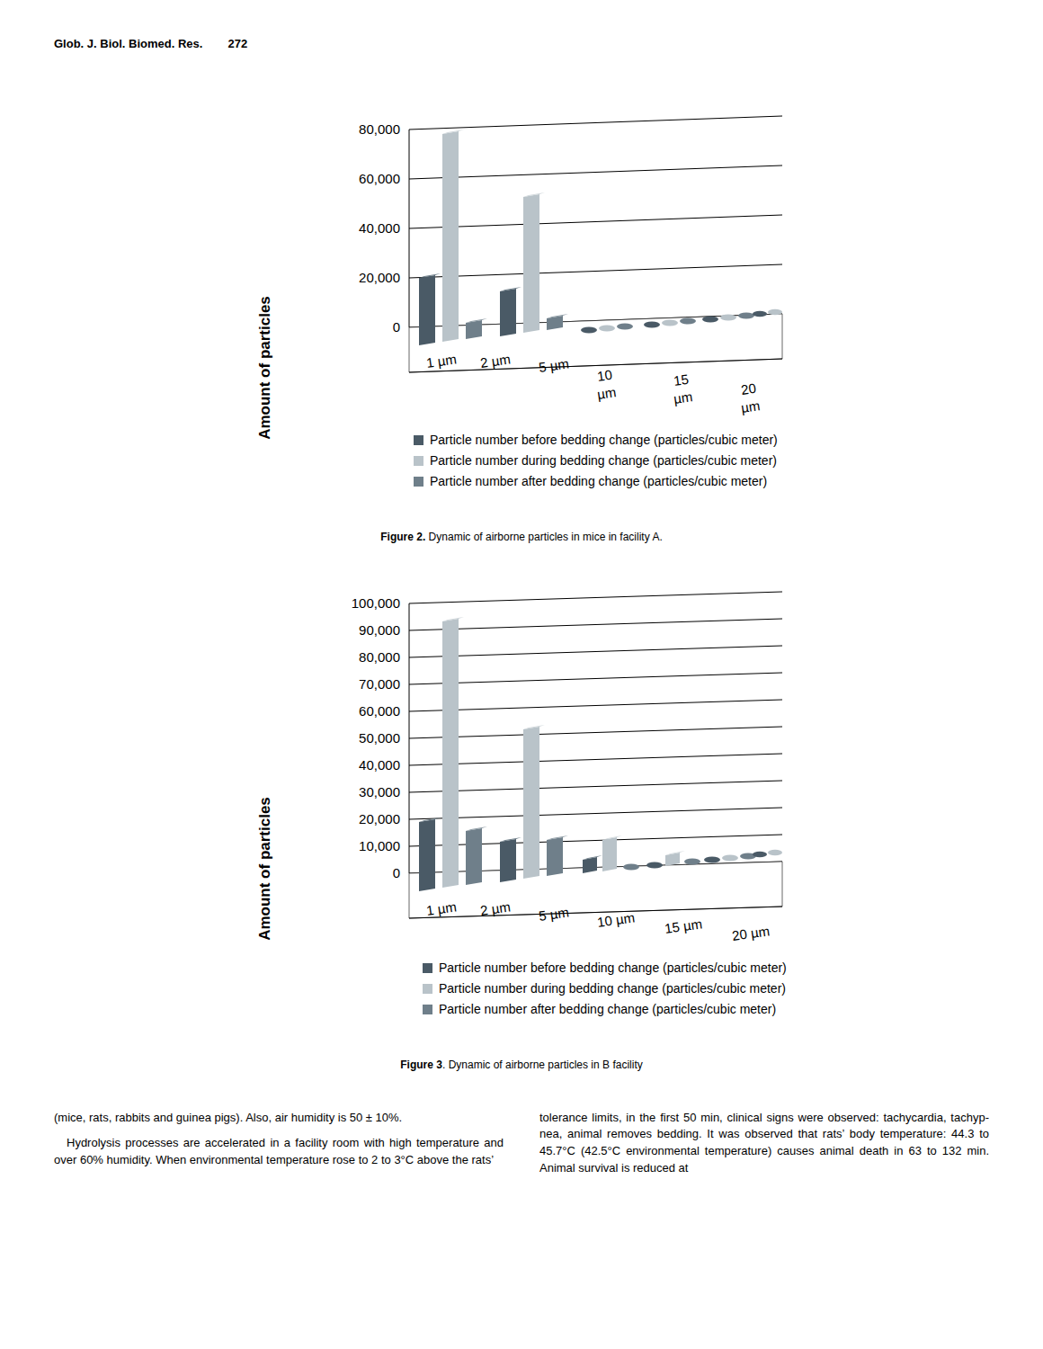Glob. J. Biol. Biomed. Res.272
Amount of particles 80,000 60,000 40,000 20,000 0 1 µm 2 µm 5 µm 10 µm 15 µm 20 µm Particle number before bedding change (particles/cubic meter) Particle number during bedding change (particles/cubic meter) Particle number after bedding change (particles/cubic meter)
Figure 2. Dynamic of airborne particles in mice in facility A.
Amount of particles 100,000 90,000 80,000 70,000 60,000 50,000 40,000 30,000 20,000 10,000 0 1 µm 2 µm 5 µm 10 µm 15 µm 20 µm Particle number before bedding change (particles/cubic meter) Particle number during bedding change (particles/cubic meter) Particle number after bedding change (particles/cubic meter)
Figure 3. Dynamic of airborne particles in B facility
(mice, rats, rabbits and guinea pigs). Also, air humidity is 50 ± 10%.
Hydrolysis processes are accelerated in a facility room with high temperature and over 60% humidity. When environmental temperature rose to 2 to 3°C above the rats’
tolerance limits, in the first 50 min, clinical signs were observed: tachycardia, tachypnea, animal removes bedding. It was observed that rats’ body temperature: 44.3 to 45.7°C (42.5°C environmental temperature) causes animal death in 63 to 132 min. Animal survival is reduced at